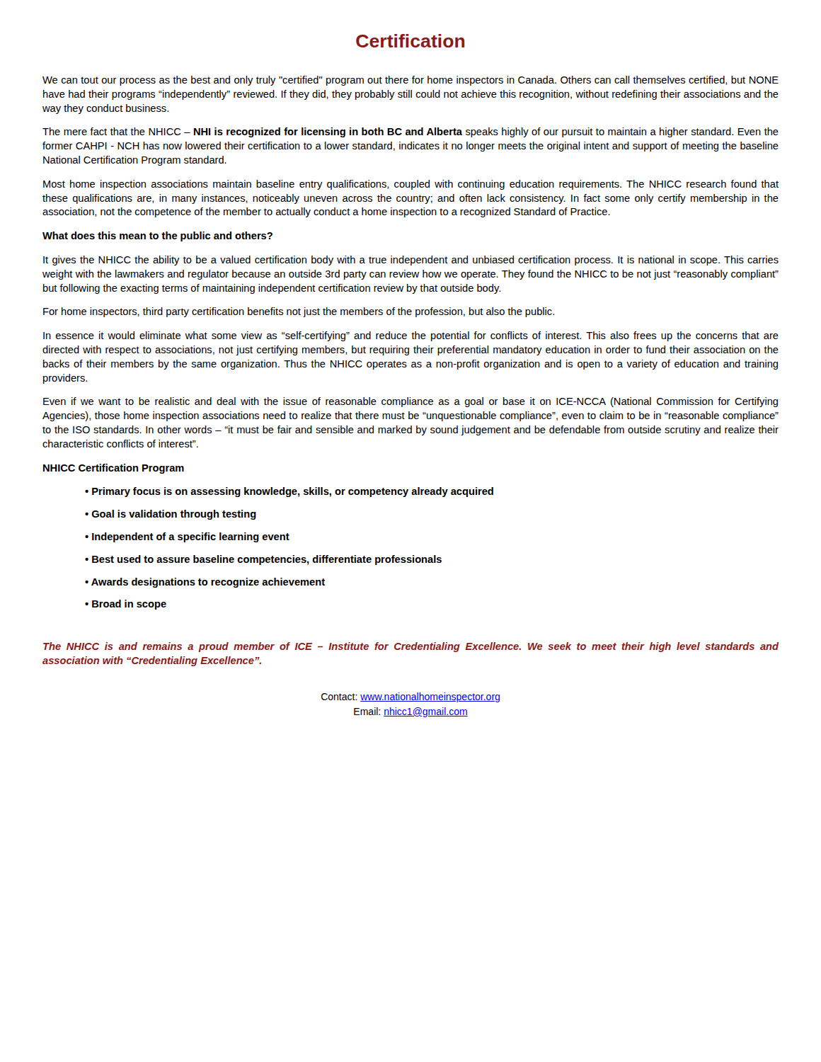Certification
We can tout our process as the best and only truly "certified" program out there for home inspectors in Canada. Others can call themselves certified, but NONE have had their programs “independently” reviewed. If they did, they probably still could not achieve this recognition, without redefining their associations and the way they conduct business.
The mere fact that the NHICC – NHI is recognized for licensing in both BC and Alberta speaks highly of our pursuit to maintain a higher standard. Even the former CAHPI - NCH has now lowered their certification to a lower standard, indicates it no longer meets the original intent and support of meeting the baseline National Certification Program standard.
Most home inspection associations maintain baseline entry qualifications, coupled with continuing education requirements. The NHICC research found that these qualifications are, in many instances, noticeably uneven across the country; and often lack consistency. In fact some only certify membership in the association, not the competence of the member to actually conduct a home inspection to a recognized Standard of Practice.
What does this mean to the public and others?
It gives the NHICC the ability to be a valued certification body with a true independent and unbiased certification process. It is national in scope. This carries weight with the lawmakers and regulator because an outside 3rd party can review how we operate. They found the NHICC to be not just “reasonably compliant” but following the exacting terms of maintaining independent certification review by that outside body.
For home inspectors, third party certification benefits not just the members of the profession, but also the public.
In essence it would eliminate what some view as “self-certifying” and reduce the potential for conflicts of interest. This also frees up the concerns that are directed with respect to associations, not just certifying members, but requiring their preferential mandatory education in order to fund their association on the backs of their members by the same organization. Thus the NHICC operates as a non-profit organization and is open to a variety of education and training providers.
Even if we want to be realistic and deal with the issue of reasonable compliance as a goal or base it on ICE-NCCA (National Commission for Certifying Agencies), those home inspection associations need to realize that there must be “unquestionable compliance”, even to claim to be in “reasonable compliance” to the ISO standards. In other words – “it must be fair and sensible and marked by sound judgement and be defendable from outside scrutiny and realize their characteristic conflicts of interest”.
NHICC Certification Program
• Primary focus is on assessing knowledge, skills, or competency already acquired
• Goal is validation through testing
• Independent of a specific learning event
• Best used to assure baseline competencies, differentiate professionals
• Awards designations to recognize achievement
• Broad in scope
The NHICC is and remains a proud member of ICE – Institute for Credentialing Excellence. We seek to meet their high level standards and association with “Credentialing Excellence”.
Contact: www.nationalhomeinspector.org
Email: nhicc1@gmail.com